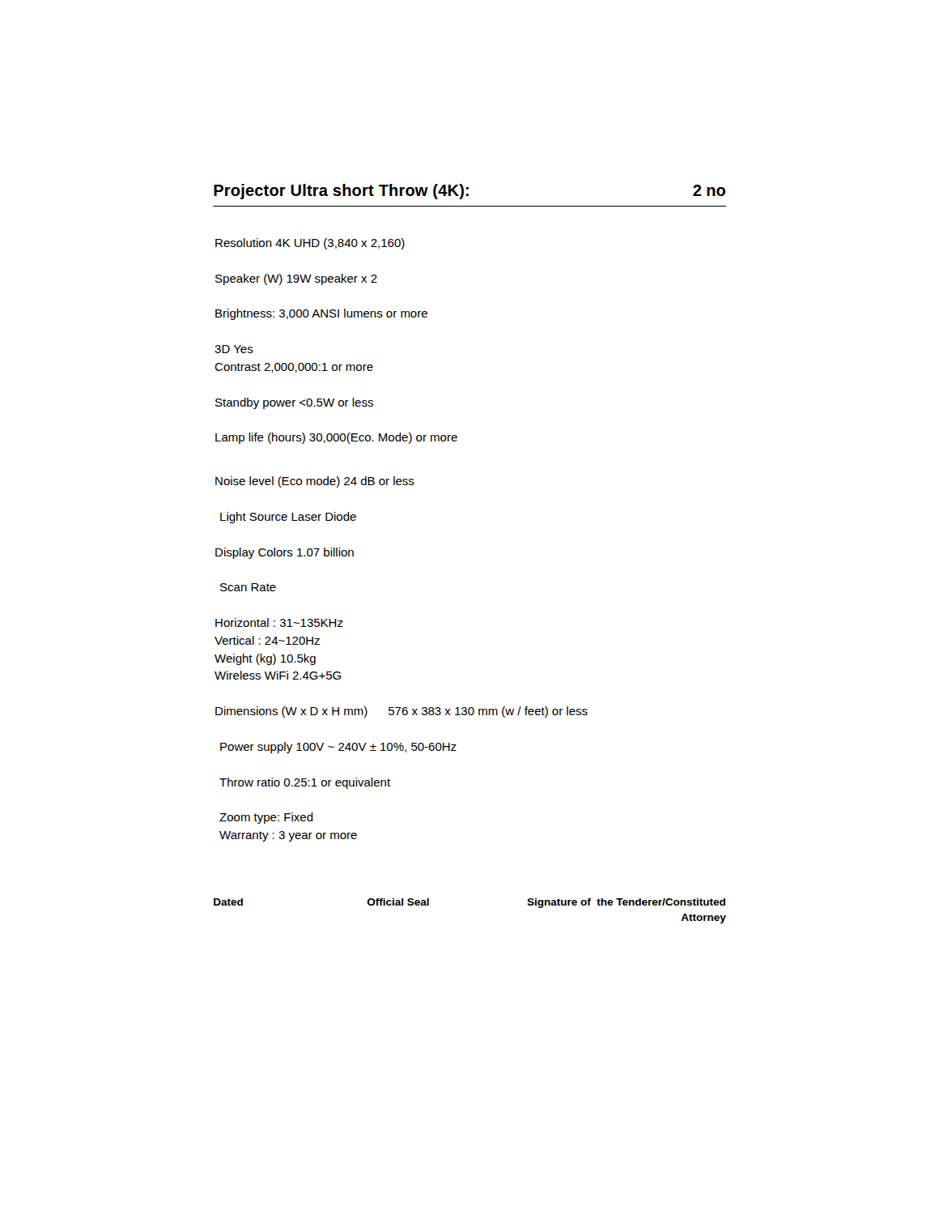Projector Ultra short Throw (4K): 2 no
Resolution 4K UHD (3,840 x 2,160)
Speaker (W) 19W speaker x 2
Brightness: 3,000 ANSI lumens or more
3D Yes
Contrast 2,000,000:1 or more
Standby power <0.5W or less
Lamp life (hours) 30,000(Eco. Mode) or more
Noise level (Eco mode) 24 dB or less
Light Source Laser Diode
Display Colors 1.07 billion
Scan Rate
Horizontal : 31~135KHz
Vertical : 24~120Hz
Weight (kg) 10.5kg
Wireless WiFi 2.4G+5G
Dimensions (W x D x H mm) 576 x 383 x 130 mm (w / feet) or less
Power supply 100V ~ 240V ± 10%, 50-60Hz
Throw ratio 0.25:1 or equivalent
Zoom type: Fixed
Warranty : 3 year or more
Dated
Official Seal
Signature of the Tenderer/Constituted Attorney